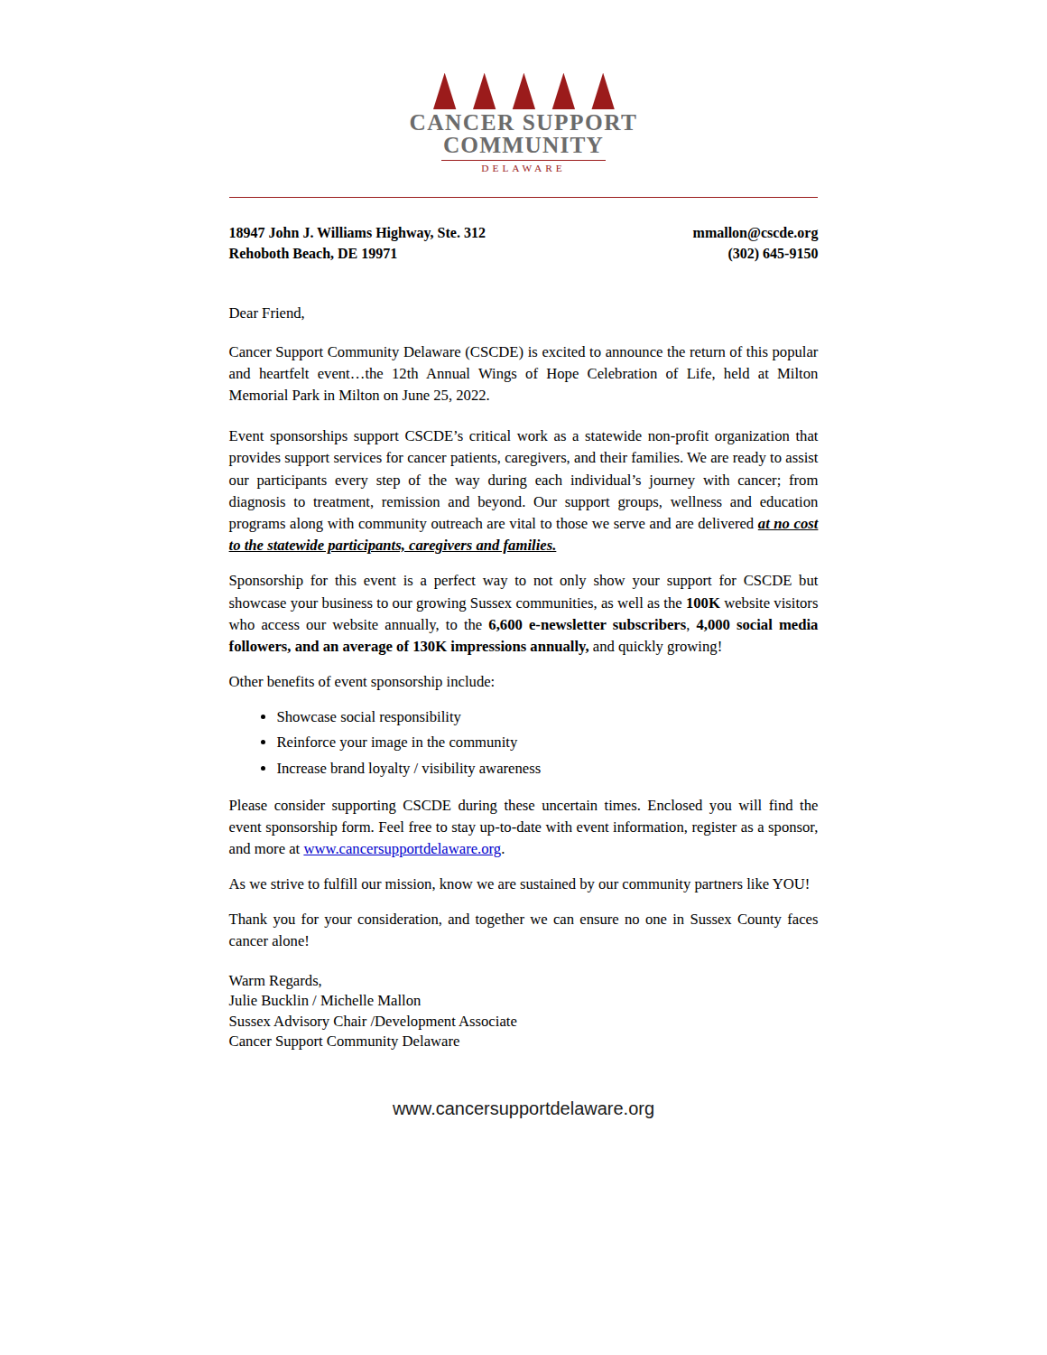▲▲▲▲▲ CANCER SUPPORTCOMMUNITY DELAWARE
| 18947 John J. Williams Highway, Ste. 312 | mmallon@cscde.org |
| Rehoboth Beach, DE 19971 | (302) 645-9150 |
Dear Friend,
Cancer Support Community Delaware (CSCDE) is excited to announce the return of this popular and heartfelt event…the 12th Annual Wings of Hope Celebration of Life, held at Milton Memorial Park in Milton on June 25, 2022.
Event sponsorships support CSCDE’s critical work as a statewide non-profit organization that provides support services for cancer patients, caregivers, and their families. We are ready to assist our participants every step of the way during each individual’s journey with cancer; from diagnosis to treatment, remission and beyond. Our support groups, wellness and education programs along with community outreach are vital to those we serve and are delivered at no cost to the statewide participants, caregivers and families.
Sponsorship for this event is a perfect way to not only show your support for CSCDE but showcase your business to our growing Sussex communities, as well as the 100K website visitors who access our website annually, to the 6,600 e-newsletter subscribers, 4,000 social media followers, and an average of 130K impressions annually, and quickly growing!
Other benefits of event sponsorship include:
Showcase social responsibility
Reinforce your image in the community
Increase brand loyalty / visibility awareness
Please consider supporting CSCDE during these uncertain times. Enclosed you will find the event sponsorship form. Feel free to stay up-to-date with event information, register as a sponsor, and more at www.cancersupportdelaware.org.
As we strive to fulfill our mission, know we are sustained by our community partners like YOU!
Thank you for your consideration, and together we can ensure no one in Sussex County faces cancer alone!
Warm Regards,
Julie Bucklin / Michelle Mallon
Sussex Advisory Chair /Development Associate
Cancer Support Community Delaware
www.cancersupportdelaware.org